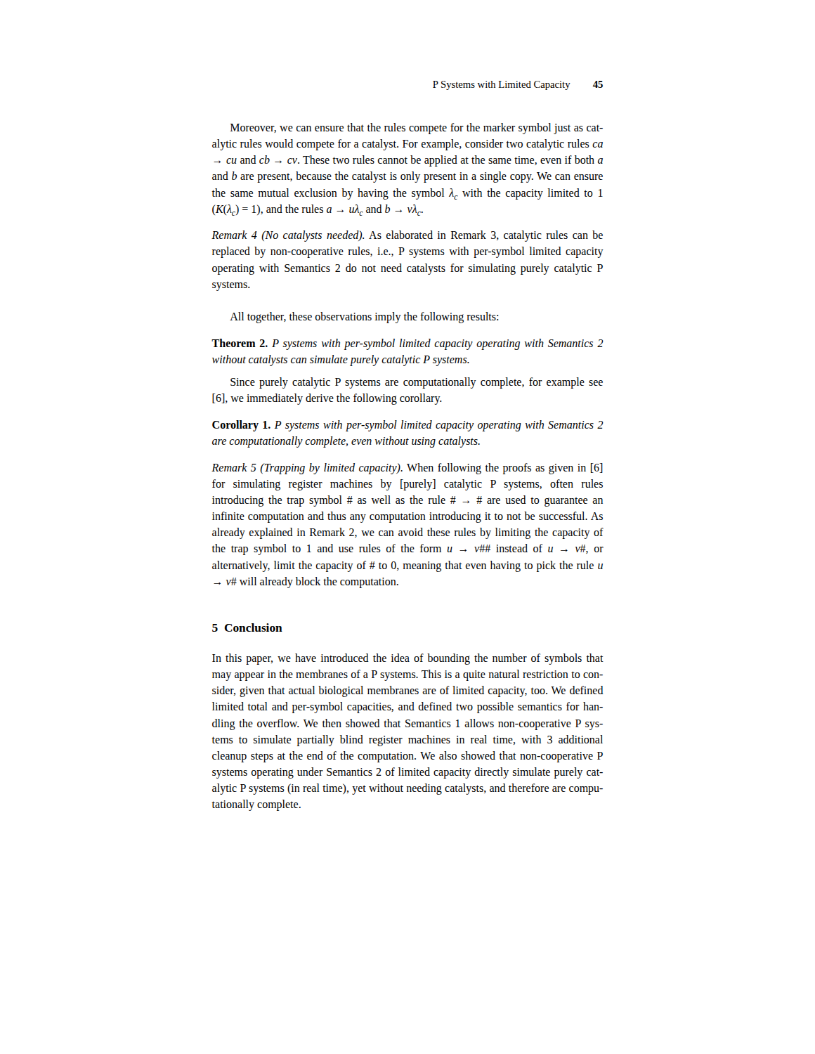P Systems with Limited Capacity 45
Moreover, we can ensure that the rules compete for the marker symbol just as catalytic rules would compete for a catalyst. For example, consider two catalytic rules ca → cu and cb → cv. These two rules cannot be applied at the same time, even if both a and b are present, because the catalyst is only present in a single copy. We can ensure the same mutual exclusion by having the symbol λc with the capacity limited to 1 (K(λc) = 1), and the rules a → uλc and b → vλc.
Remark 4 (No catalysts needed). As elaborated in Remark 3, catalytic rules can be replaced by non-cooperative rules, i.e., P systems with per-symbol limited capacity operating with Semantics 2 do not need catalysts for simulating purely catalytic P systems.
All together, these observations imply the following results:
Theorem 2. P systems with per-symbol limited capacity operating with Semantics 2 without catalysts can simulate purely catalytic P systems.
Since purely catalytic P systems are computationally complete, for example see [6], we immediately derive the following corollary.
Corollary 1. P systems with per-symbol limited capacity operating with Semantics 2 are computationally complete, even without using catalysts.
Remark 5 (Trapping by limited capacity). When following the proofs as given in [6] for simulating register machines by [purely] catalytic P systems, often rules introducing the trap symbol # as well as the rule # → # are used to guarantee an infinite computation and thus any computation introducing it to not be successful. As already explained in Remark 2, we can avoid these rules by limiting the capacity of the trap symbol to 1 and use rules of the form u → v## instead of u → v#, or alternatively, limit the capacity of # to 0, meaning that even having to pick the rule u → v# will already block the computation.
5 Conclusion
In this paper, we have introduced the idea of bounding the number of symbols that may appear in the membranes of a P systems. This is a quite natural restriction to consider, given that actual biological membranes are of limited capacity, too. We defined limited total and per-symbol capacities, and defined two possible semantics for handling the overflow. We then showed that Semantics 1 allows non-cooperative P systems to simulate partially blind register machines in real time, with 3 additional cleanup steps at the end of the computation. We also showed that non-cooperative P systems operating under Semantics 2 of limited capacity directly simulate purely catalytic P systems (in real time), yet without needing catalysts, and therefore are computationally complete.